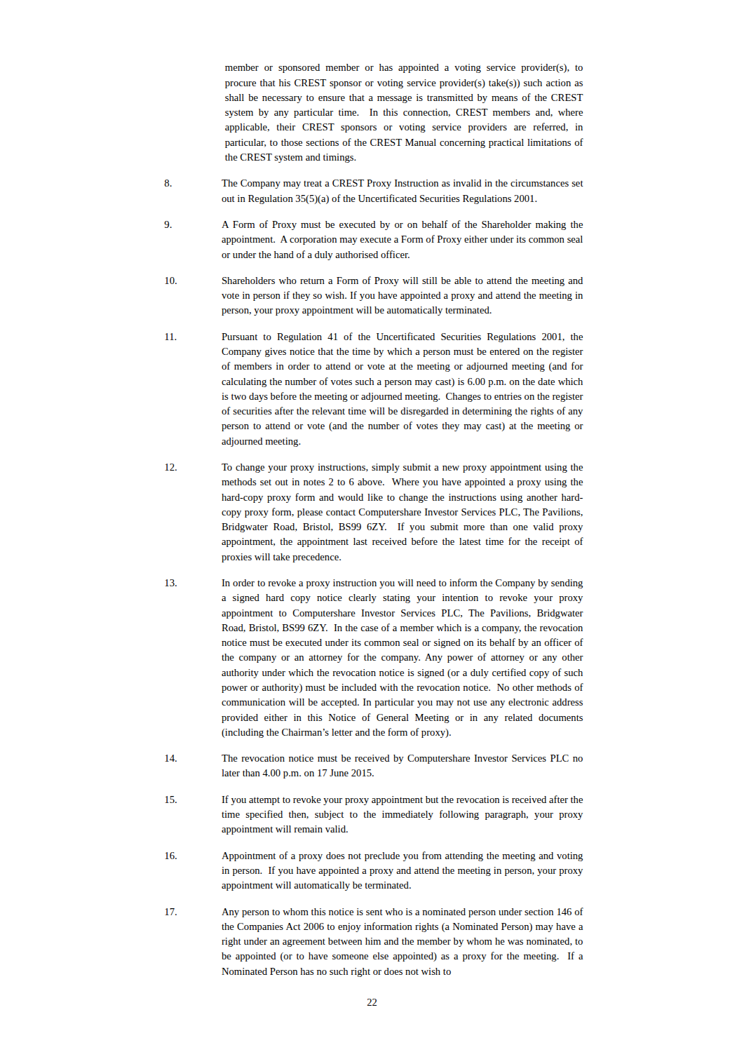member or sponsored member or has appointed a voting service provider(s), to procure that his CREST sponsor or voting service provider(s) take(s)) such action as shall be necessary to ensure that a message is transmitted by means of the CREST system by any particular time. In this connection, CREST members and, where applicable, their CREST sponsors or voting service providers are referred, in particular, to those sections of the CREST Manual concerning practical limitations of the CREST system and timings.
8.
The Company may treat a CREST Proxy Instruction as invalid in the circumstances set out in Regulation 35(5)(a) of the Uncertificated Securities Regulations 2001.
9.
A Form of Proxy must be executed by or on behalf of the Shareholder making the appointment. A corporation may execute a Form of Proxy either under its common seal or under the hand of a duly authorised officer.
10.
Shareholders who return a Form of Proxy will still be able to attend the meeting and vote in person if they so wish. If you have appointed a proxy and attend the meeting in person, your proxy appointment will be automatically terminated.
11.
Pursuant to Regulation 41 of the Uncertificated Securities Regulations 2001, the Company gives notice that the time by which a person must be entered on the register of members in order to attend or vote at the meeting or adjourned meeting (and for calculating the number of votes such a person may cast) is 6.00 p.m. on the date which is two days before the meeting or adjourned meeting. Changes to entries on the register of securities after the relevant time will be disregarded in determining the rights of any person to attend or vote (and the number of votes they may cast) at the meeting or adjourned meeting.
12.
To change your proxy instructions, simply submit a new proxy appointment using the methods set out in notes 2 to 6 above. Where you have appointed a proxy using the hard-copy proxy form and would like to change the instructions using another hard-copy proxy form, please contact Computershare Investor Services PLC, The Pavilions, Bridgwater Road, Bristol, BS99 6ZY. If you submit more than one valid proxy appointment, the appointment last received before the latest time for the receipt of proxies will take precedence.
13.
In order to revoke a proxy instruction you will need to inform the Company by sending a signed hard copy notice clearly stating your intention to revoke your proxy appointment to Computershare Investor Services PLC, The Pavilions, Bridgwater Road, Bristol, BS99 6ZY. In the case of a member which is a company, the revocation notice must be executed under its common seal or signed on its behalf by an officer of the company or an attorney for the company. Any power of attorney or any other authority under which the revocation notice is signed (or a duly certified copy of such power or authority) must be included with the revocation notice. No other methods of communication will be accepted. In particular you may not use any electronic address provided either in this Notice of General Meeting or in any related documents (including the Chairman’s letter and the form of proxy).
14.
The revocation notice must be received by Computershare Investor Services PLC no later than 4.00 p.m. on 17 June 2015.
15.
If you attempt to revoke your proxy appointment but the revocation is received after the time specified then, subject to the immediately following paragraph, your proxy appointment will remain valid.
16.
Appointment of a proxy does not preclude you from attending the meeting and voting in person. If you have appointed a proxy and attend the meeting in person, your proxy appointment will automatically be terminated.
17.
Any person to whom this notice is sent who is a nominated person under section 146 of the Companies Act 2006 to enjoy information rights (a Nominated Person) may have a right under an agreement between him and the member by whom he was nominated, to be appointed (or to have someone else appointed) as a proxy for the meeting. If a Nominated Person has no such right or does not wish to
22